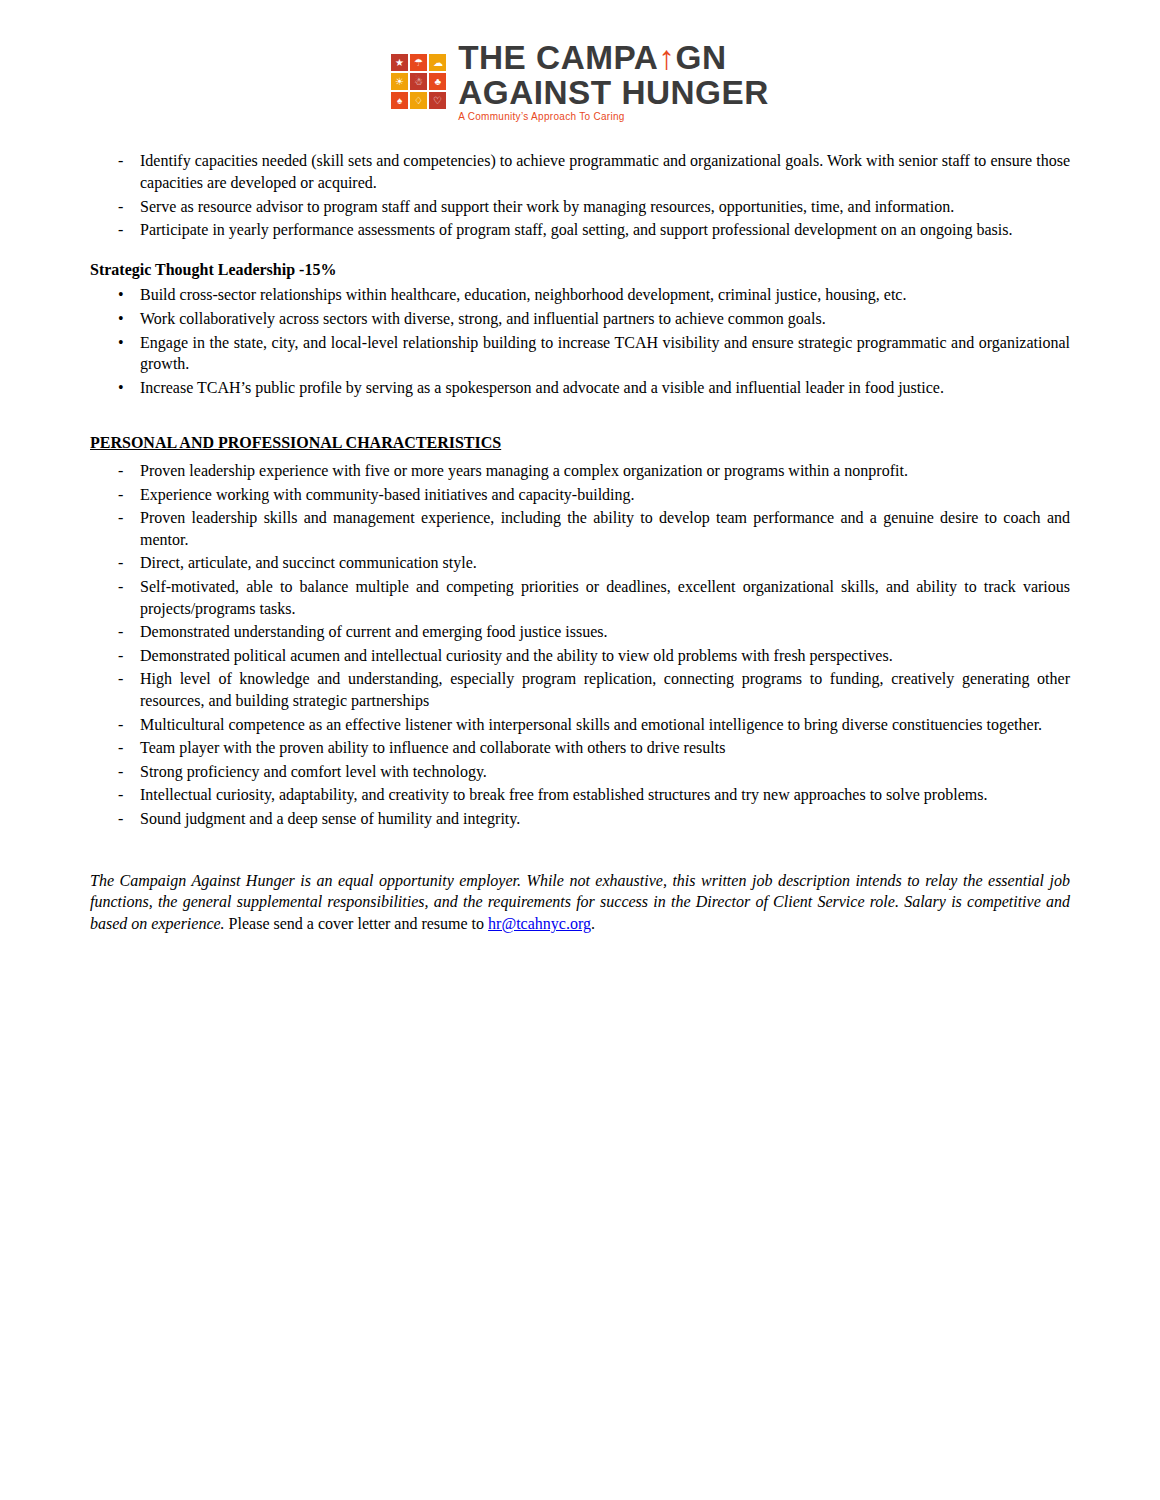★☂☁ ☀☃♣ ♠♢♡
THE CAMPA↑GN
AGAINST HUNGER
A Community’s Approach To Caring
Identify capacities needed (skill sets and competencies) to achieve programmatic and organizational goals. Work with senior staff to ensure those capacities are developed or acquired.
Serve as resource advisor to program staff and support their work by managing resources, opportunities, time, and information.
Participate in yearly performance assessments of program staff, goal setting, and support professional development on an ongoing basis.
Strategic Thought Leadership -15%
Build cross-sector relationships within healthcare, education, neighborhood development, criminal justice, housing, etc.
Work collaboratively across sectors with diverse, strong, and influential partners to achieve common goals.
Engage in the state, city, and local-level relationship building to increase TCAH visibility and ensure strategic programmatic and organizational growth.
Increase TCAH’s public profile by serving as a spokesperson and advocate and a visible and influential leader in food justice.
PERSONAL AND PROFESSIONAL CHARACTERISTICS
Proven leadership experience with five or more years managing a complex organization or programs within a nonprofit.
Experience working with community-based initiatives and capacity-building.
Proven leadership skills and management experience, including the ability to develop team performance and a genuine desire to coach and mentor.
Direct, articulate, and succinct communication style.
Self-motivated, able to balance multiple and competing priorities or deadlines, excellent organizational skills, and ability to track various projects/programs tasks.
Demonstrated understanding of current and emerging food justice issues.
Demonstrated political acumen and intellectual curiosity and the ability to view old problems with fresh perspectives.
High level of knowledge and understanding, especially program replication, connecting programs to funding, creatively generating other resources, and building strategic partnerships
Multicultural competence as an effective listener with interpersonal skills and emotional intelligence to bring diverse constituencies together.
Team player with the proven ability to influence and collaborate with others to drive results
Strong proficiency and comfort level with technology.
Intellectual curiosity, adaptability, and creativity to break free from established structures and try new approaches to solve problems.
Sound judgment and a deep sense of humility and integrity.
The Campaign Against Hunger is an equal opportunity employer. While not exhaustive, this written job description intends to relay the essential job functions, the general supplemental responsibilities, and the requirements for success in the Director of Client Service role. Salary is competitive and based on experience. Please send a cover letter and resume to hr@tcahnyc.org.